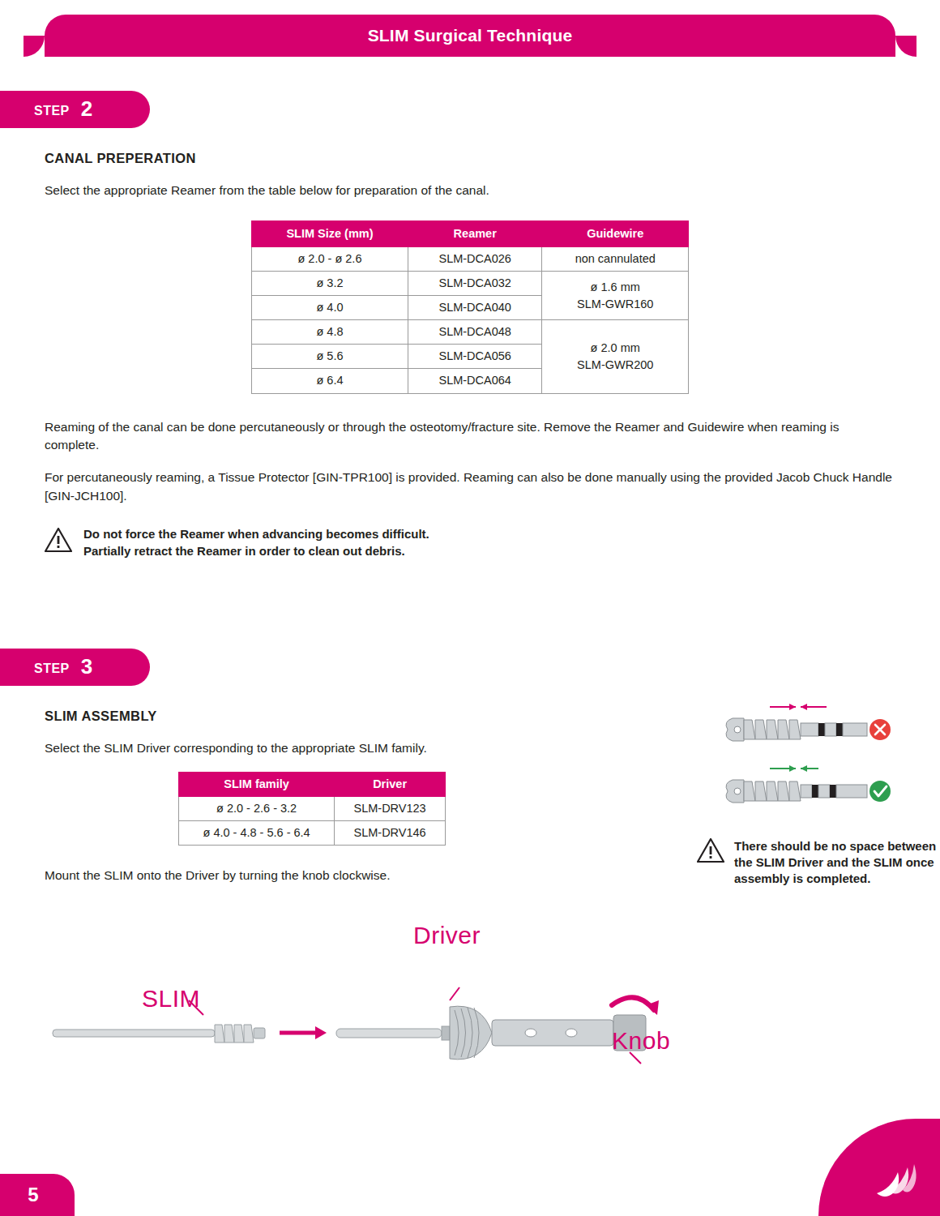SLIM Surgical Technique
Step 2
Canal Preperation
Select the appropriate Reamer from the table below for preparation of the canal.
| SLIM Size (mm) | Reamer | Guidewire |
| --- | --- | --- |
| ø 2.0 - ø 2.6 | SLM-DCA026 | non cannulated |
| ø 3.2 | SLM-DCA032 | ø 1.6 mm SLM-GWR160 |
| ø 4.0 | SLM-DCA040 |
| ø 4.8 | SLM-DCA048 | ø 2.0 mm SLM-GWR200 |
| ø 5.6 | SLM-DCA056 |
| ø 6.4 | SLM-DCA064 |
Reaming of the canal can be done percutaneously or through the osteotomy/fracture site. Remove the Reamer and Guidewire when reaming is complete.
For percutaneously reaming, a Tissue Protector [GIN-TPR100] is provided. Reaming can also be done manually using the provided Jacob Chuck Handle [GIN-JCH100].
Do not force the Reamer when advancing becomes difficult.
Partially retract the Reamer in order to clean out debris.
Step 3
There should be no space between the SLIM Driver and the SLIM once assembly is completed.
SLIM Assembly
Select the SLIM Driver corresponding to the appropriate SLIM family.
| SLIM family | Driver |
| --- | --- |
| ø 2.0 - 2.6 - 3.2 | SLM-DRV123 |
| ø 4.0 - 4.8 - 5.6 - 6.4 | SLM-DRV146 |
Mount the SLIM onto the Driver by turning the knob clockwise.
SLIM Driver Knob
5